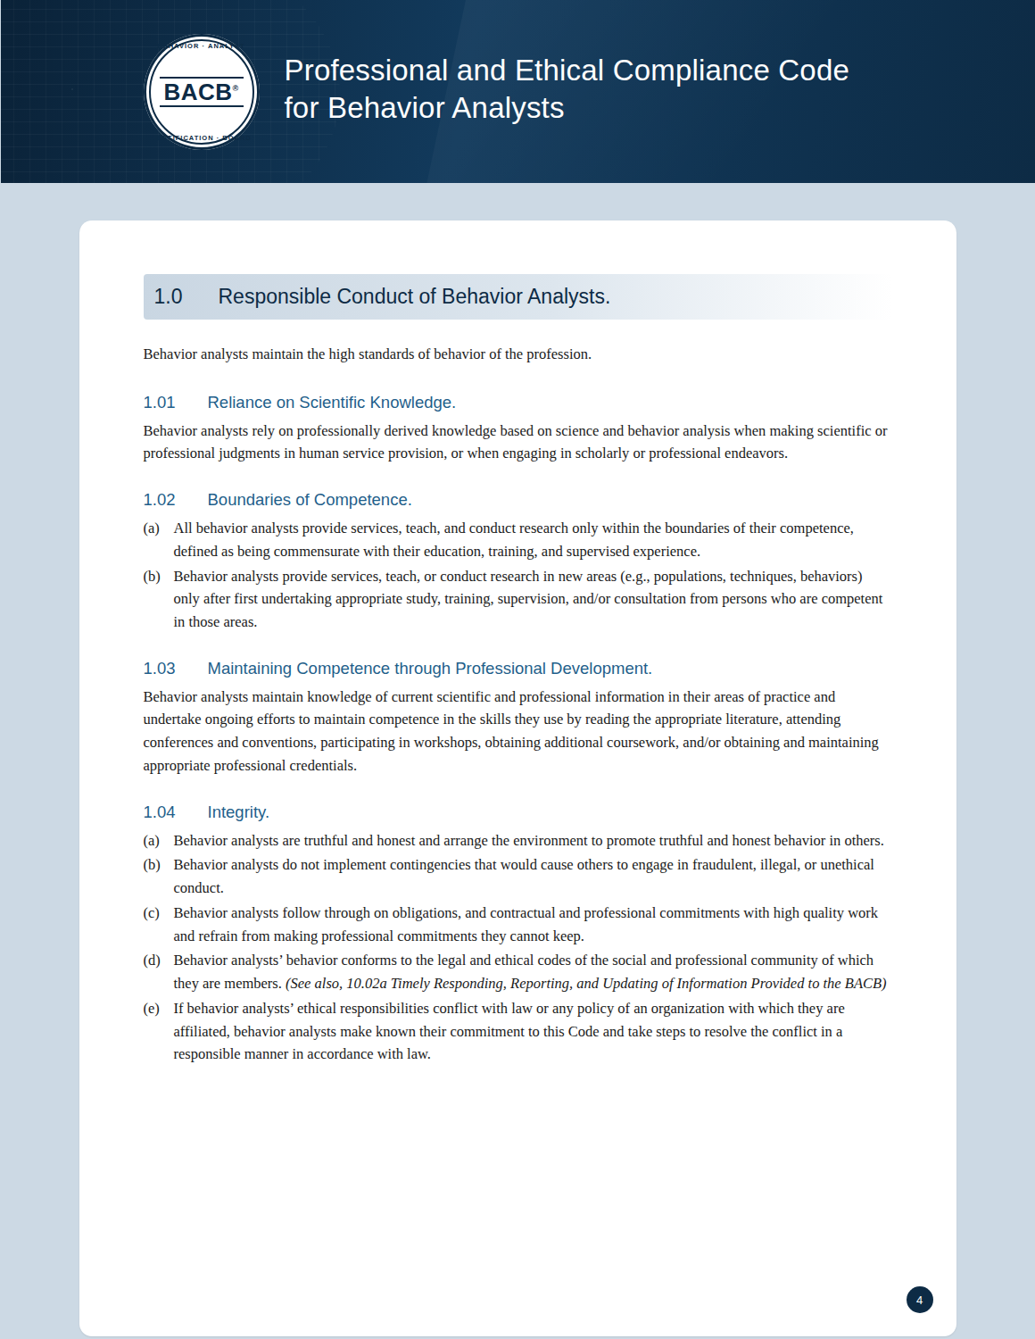BEHAVIOR · ANALYST CERTIFICATION · BOARD
BACB®
Professional and Ethical Compliance Code
for Behavior Analysts
1.0 Responsible Conduct of Behavior Analysts.
Behavior analysts maintain the high standards of behavior of the profession.
1.01 Reliance on Scientific Knowledge.
Behavior analysts rely on professionally derived knowledge based on science and behavior analysis when making scientific or professional judgments in human service provision, or when engaging in scholarly or professional endeavors.
1.02 Boundaries of Competence.
(a) All behavior analysts provide services, teach, and conduct research only within the boundaries of their competence, defined as being commensurate with their education, training, and supervised experience.
(b) Behavior analysts provide services, teach, or conduct research in new areas (e.g., populations, techniques, behaviors) only after first undertaking appropriate study, training, supervision, and/or consultation from persons who are competent in those areas.
1.03 Maintaining Competence through Professional Development.
Behavior analysts maintain knowledge of current scientific and professional information in their areas of practice and undertake ongoing efforts to maintain competence in the skills they use by reading the appropriate literature, attending conferences and conventions, participating in workshops, obtaining additional coursework, and/or obtaining and maintaining appropriate professional credentials.
1.04 Integrity.
(a) Behavior analysts are truthful and honest and arrange the environment to promote truthful and honest behavior in others.
(b) Behavior analysts do not implement contingencies that would cause others to engage in fraudulent, illegal, or unethical conduct.
(c) Behavior analysts follow through on obligations, and contractual and professional commitments with high quality work and refrain from making professional commitments they cannot keep.
(d) Behavior analysts’ behavior conforms to the legal and ethical codes of the social and professional community of which they are members. (See also, 10.02a Timely Responding, Reporting, and Updating of Information Provided to the BACB)
(e) If behavior analysts’ ethical responsibilities conflict with law or any policy of an organization with which they are affiliated, behavior analysts make known their commitment to this Code and take steps to resolve the conflict in a responsible manner in accordance with law.
4